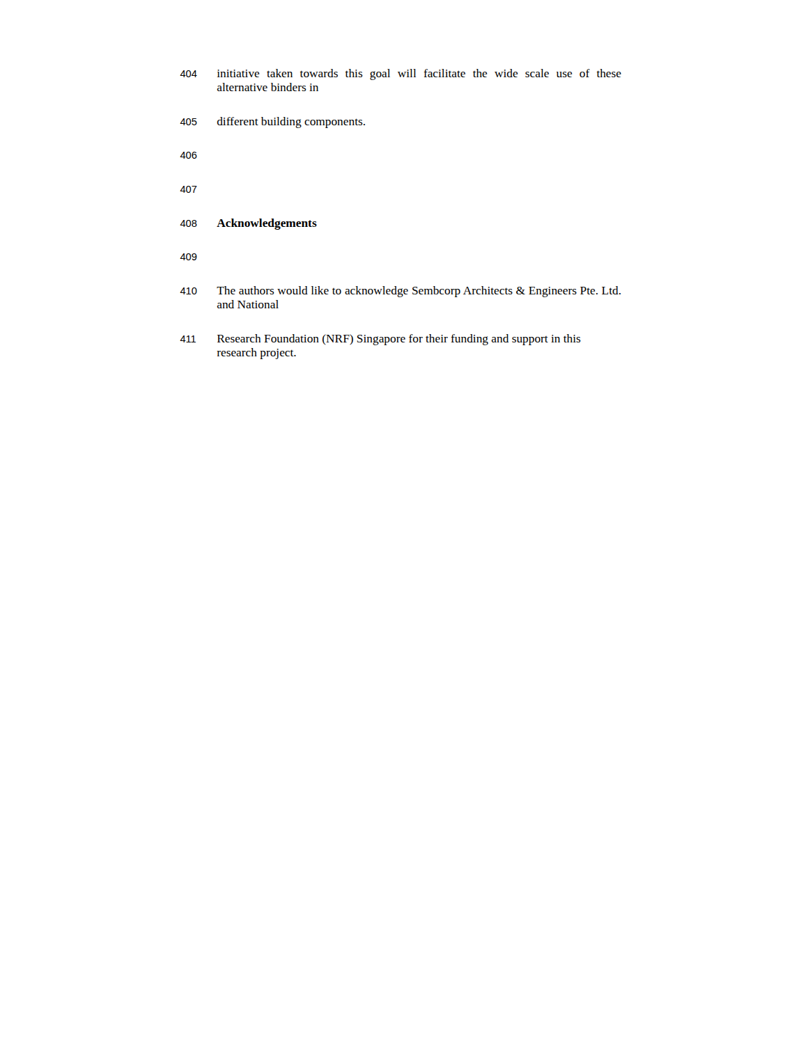404
initiative taken towards this goal will facilitate the wide scale use of these alternative binders in
405
different building components.
406
407
408
Acknowledgements
409
410
The authors would like to acknowledge Sembcorp Architects & Engineers Pte. Ltd. and National
411
Research Foundation (NRF) Singapore for their funding and support in this research project.